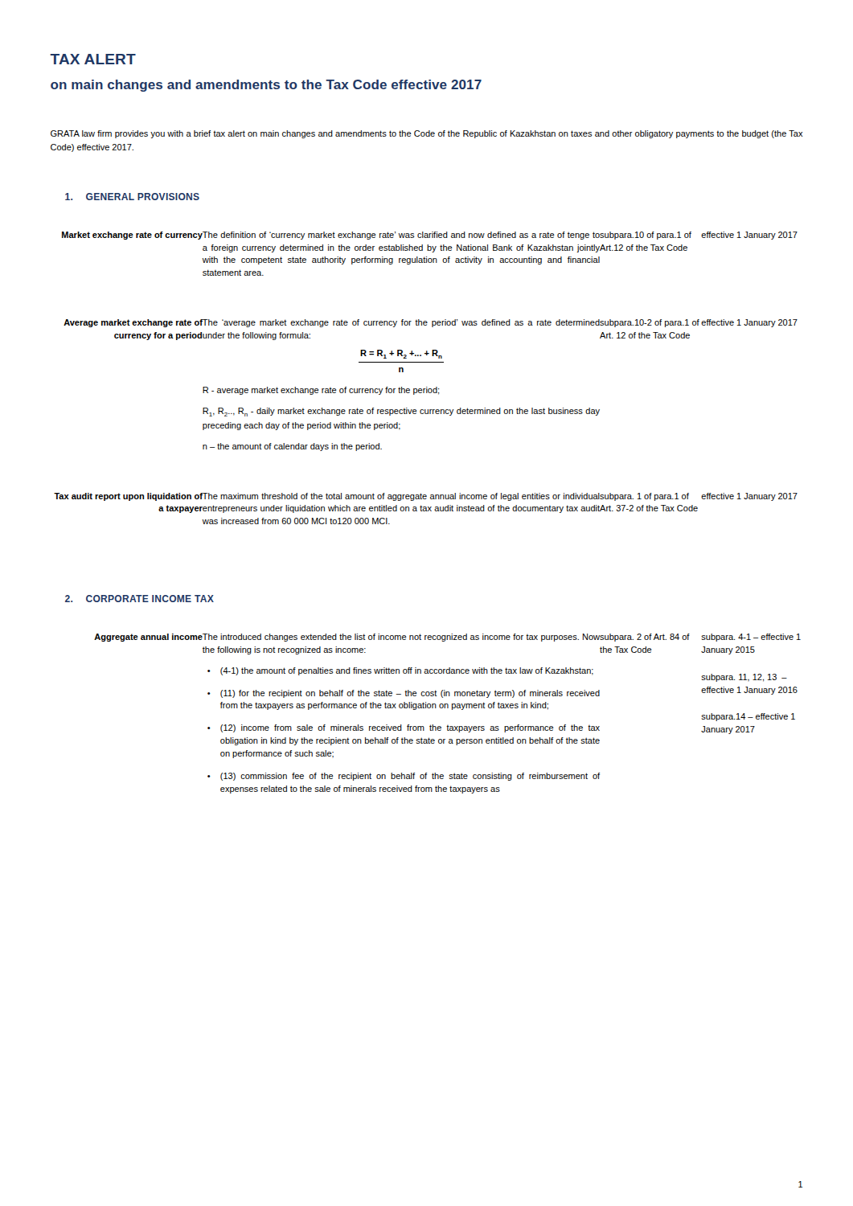TAX ALERT
on main changes and amendments to the Tax Code effective 2017
GRATA law firm provides you with a brief tax alert on main changes and amendments to the Code of the Republic of Kazakhstan on taxes and other obligatory payments to the budget (the Tax Code) effective 2017.
1. GENERAL PROVISIONS
| Market exchange rate of currency | The definition of ‘currency market exchange rate’ was clarified and now defined as a rate of tenge to a foreign currency determined in the order established by the National Bank of Kazakhstan jointly with the competent state authority performing regulation of activity in accounting and financial statement area. | subpara.10 of para.1 of Art.12 of the Tax Code | effective 1 January 2017 |
| Average market exchange rate of currency for a period | The ‘average market exchange rate of currency for the period’ was defined as a rate determined under the following formula: R = R 1 + R 2 +... + R n n R - average market exchange rate of currency for the period; R 1 , R 2 .., R n - daily market exchange rate of respective currency determined on the last business day preceding each day of the period within the period; n – the amount of calendar days in the period. | subpara.10-2 of para.1 of Art. 12 of the Tax Code | effective 1 January 2017 |
| Tax audit report upon liquidation of a taxpayer | The maximum threshold of the total amount of aggregate annual income of legal entities or individual entrepreneurs under liquidation which are entitled on a tax audit instead of the documentary tax audit was increased from 60 000 MCI to120 000 MCI. | subpara. 1 of para.1 of Art. 37-2 of the Tax Code | effective 1 January 2017 |
2. CORPORATE INCOME TAX
| Aggregate annual income | The introduced changes extended the list of income not recognized as income for tax purposes. Now the following is not recognized as income: (4-1) the amount of penalties and fines written off in accordance with the tax law of Kazakhstan; (11) for the recipient on behalf of the state – the cost (in monetary term) of minerals received from the taxpayers as performance of the tax obligation on payment of taxes in kind; (12) income from sale of minerals received from the taxpayers as performance of the tax obligation in kind by the recipient on behalf of the state or a person entitled on behalf of the state on performance of such sale; (13) commission fee of the recipient on behalf of the state consisting of reimbursement of expenses related to the sale of minerals received from the taxpayers as | subpara. 2 of Art. 84 of the Tax Code | subpara. 4-1 – effective 1 January 2015 subpara. 11, 12, 13 – effective 1 January 2016 subpara.14 – effective 1 January 2017 |
1